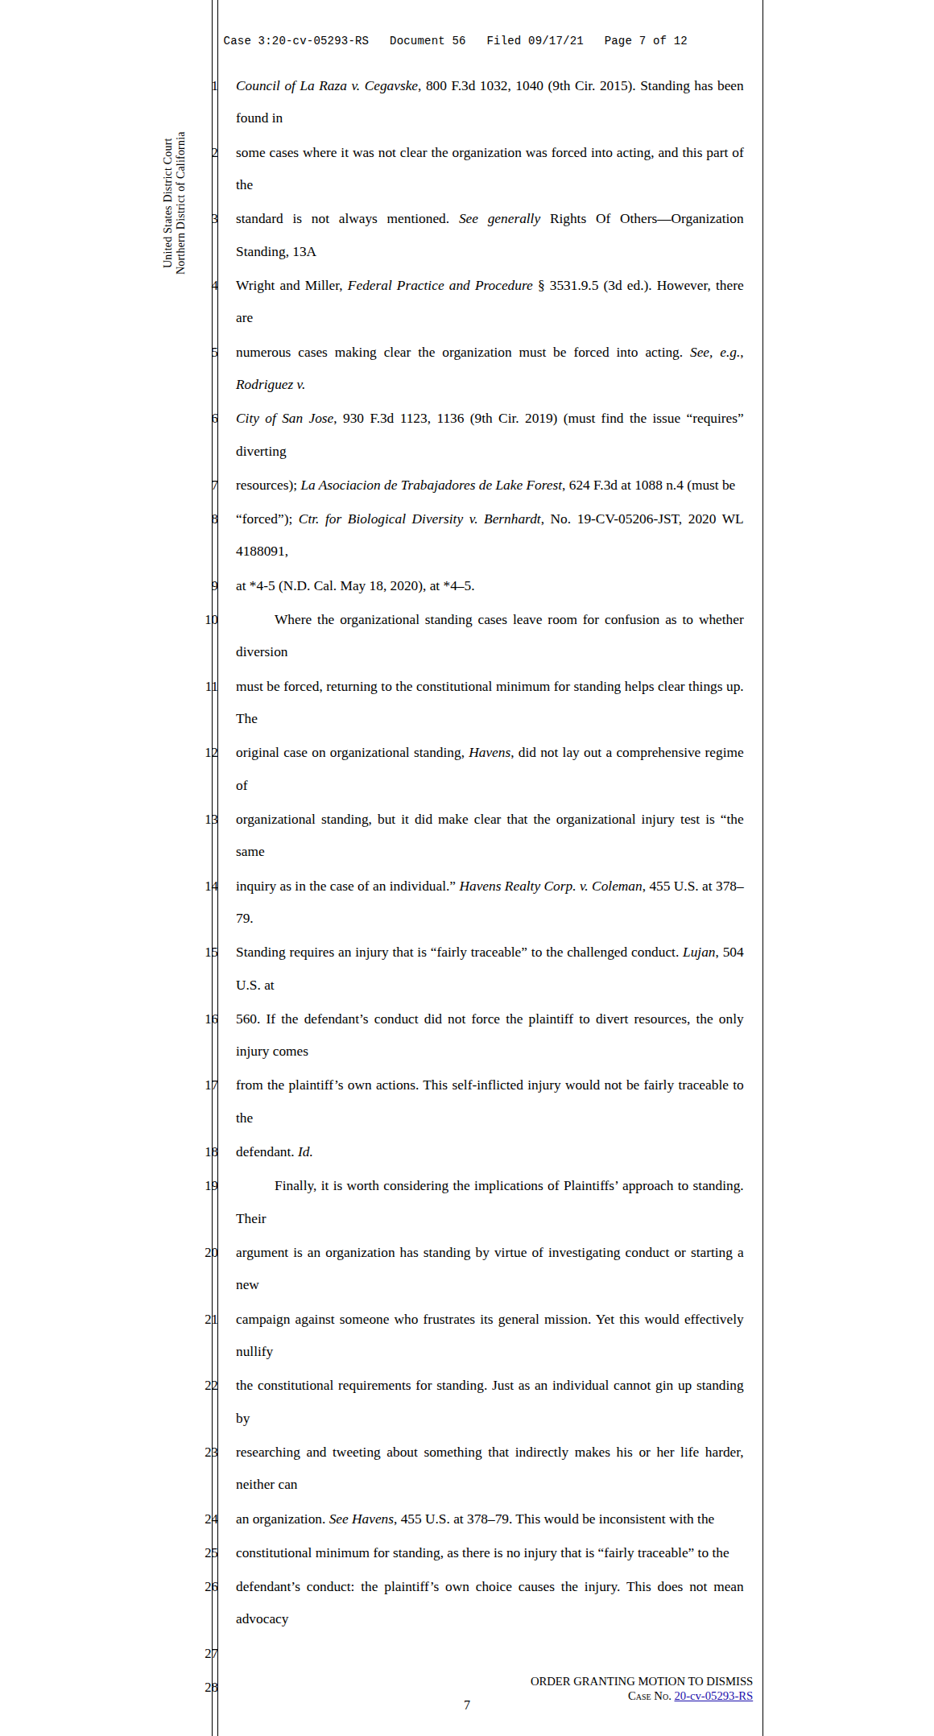Case 3:20-cv-05293-RS Document 56 Filed 09/17/21 Page 7 of 12
United States District Court Northern District of California
| 1 | Council of La Raza v. Cegavske , 800 F.3d 1032, 1040 (9th Cir. 2015). Standing has been found in |
| 2 | some cases where it was not clear the organization was forced into acting, and this part of the |
| 3 | standard is not always mentioned. See generally Rights Of Others—Organization Standing, 13A |
| 4 | Wright and Miller, Federal Practice and Procedure § 3531.9.5 (3d ed.). However, there are |
| 5 | numerous cases making clear the organization must be forced into acting. See, e.g. , Rodriguez v. |
| 6 | City of San Jose , 930 F.3d 1123, 1136 (9th Cir. 2019) (must find the issue “requires” diverting |
| 7 | resources); La Asociacion de Trabajadores de Lake Forest , 624 F.3d at 1088 n.4 (must be |
| 8 | “forced”); Ctr. for Biological Diversity v. Bernhardt , No. 19-CV-05206-JST, 2020 WL 4188091, |
| 9 | at *4-5 (N.D. Cal. May 18, 2020), at *4–5. |
| 10 | Where the organizational standing cases leave room for confusion as to whether diversion |
| 11 | must be forced, returning to the constitutional minimum for standing helps clear things up. The |
| 12 | original case on organizational standing, Havens , did not lay out a comprehensive regime of |
| 13 | organizational standing, but it did make clear that the organizational injury test is “the same |
| 14 | inquiry as in the case of an individual.” Havens Realty Corp. v. Coleman , 455 U.S. at 378–79. |
| 15 | Standing requires an injury that is “fairly traceable” to the challenged conduct. Lujan , 504 U.S. at |
| 16 | 560. If the defendant’s conduct did not force the plaintiff to divert resources, the only injury comes |
| 17 | from the plaintiff’s own actions. This self-inflicted injury would not be fairly traceable to the |
| 18 | defendant. Id. |
| 19 | Finally, it is worth considering the implications of Plaintiffs’ approach to standing. Their |
| 20 | argument is an organization has standing by virtue of investigating conduct or starting a new |
| 21 | campaign against someone who frustrates its general mission. Yet this would effectively nullify |
| 22 | the constitutional requirements for standing. Just as an individual cannot gin up standing by |
| 23 | researching and tweeting about something that indirectly makes his or her life harder, neither can |
| 24 | an organization. See Havens , 455 U.S. at 378–79. This would be inconsistent with the |
| 25 | constitutional minimum for standing, as there is no injury that is “fairly traceable” to the |
| 26 | defendant’s conduct: the plaintiff’s own choice causes the injury. This does not mean advocacy |
| 27 | |
| 28 | |
ORDER GRANTING MOTION TO DISMISS
Case No. 20-cv-05293-RS
7